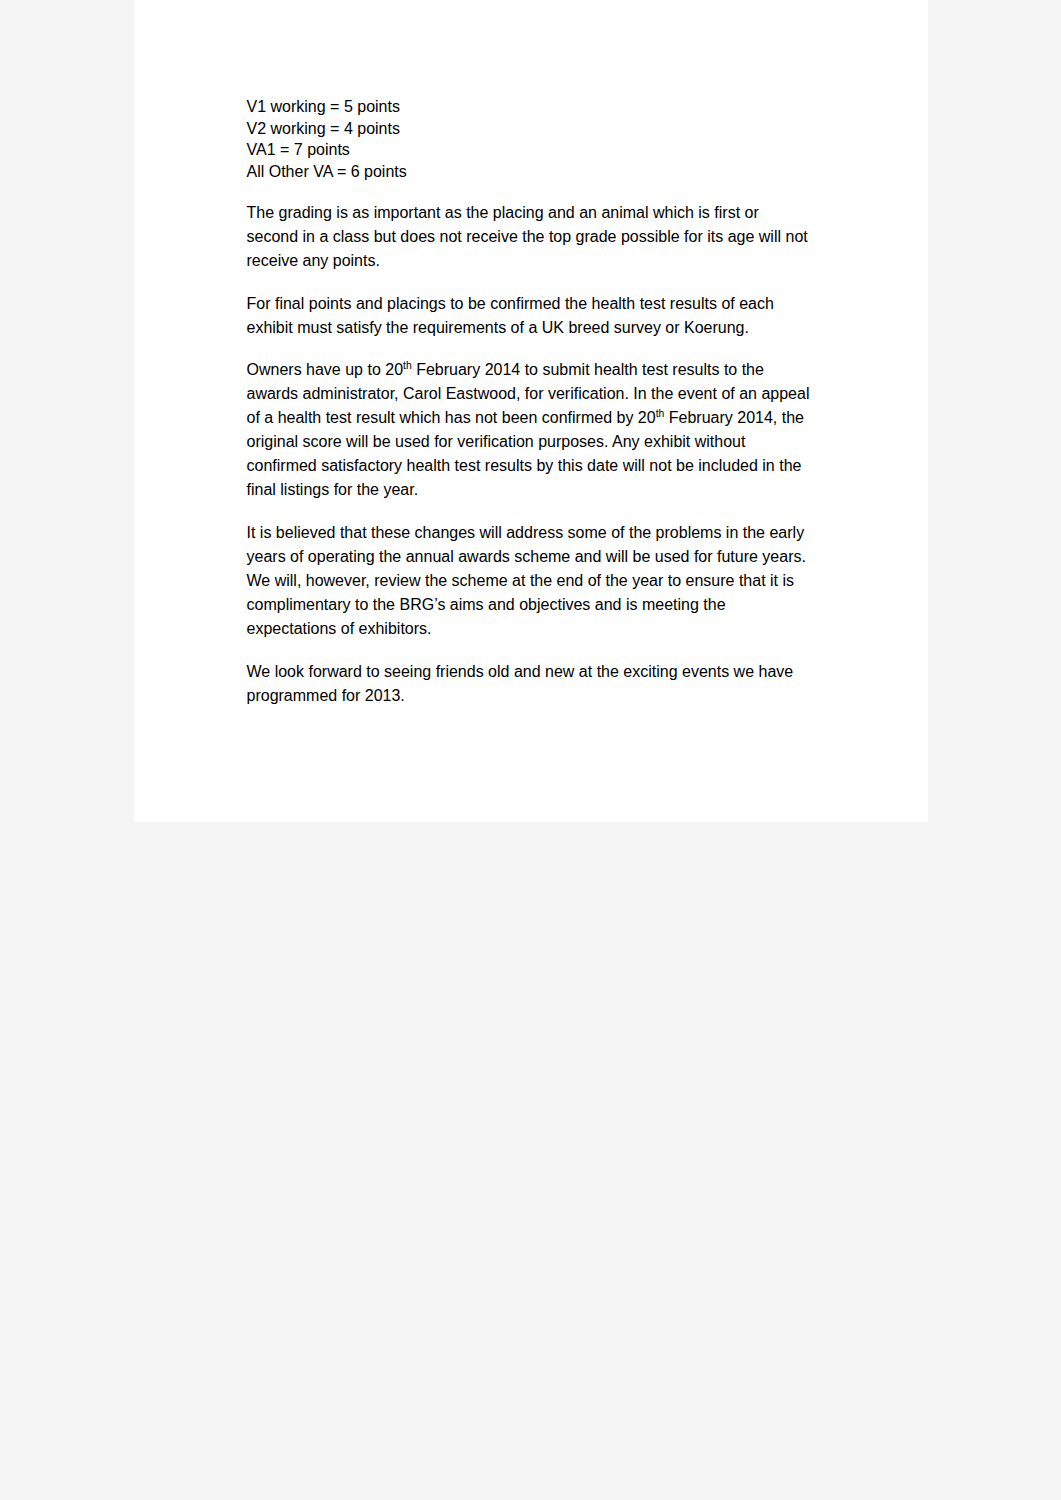V1 working = 5 points
V2 working = 4 points
VA1 = 7 points
All Other VA = 6 points
The grading is as important as the placing and an animal which is first or second in a class but does not receive the top grade possible for its age will not receive any points.
For final points and placings to be confirmed the health test results of each exhibit must satisfy the requirements of a UK breed survey or Koerung.
Owners have up to 20th February 2014 to submit health test results to the awards administrator, Carol Eastwood, for verification. In the event of an appeal of a health test result which has not been confirmed by 20th February 2014, the original score will be used for verification purposes. Any exhibit without confirmed satisfactory health test results by this date will not be included in the final listings for the year.
It is believed that these changes will address some of the problems in the early years of operating the annual awards scheme and will be used for future years. We will, however, review the scheme at the end of the year to ensure that it is complimentary to the BRG’s aims and objectives and is meeting the expectations of exhibitors.
We look forward to seeing friends old and new at the exciting events we have programmed for 2013.